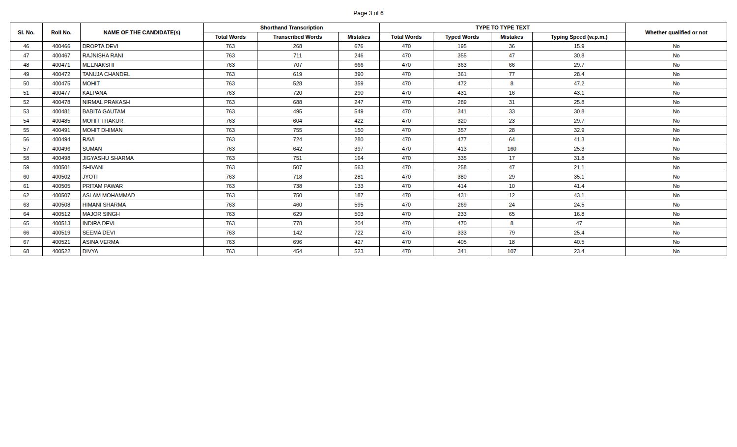Page 3 of 6
| Sl. No. | Roll No. | NAME OF THE CANDIDATE(s) | Shorthand Transcription | TYPE TO TYPE TEXT | Whether qualified or not |
| --- | --- | --- | --- | --- | --- |
| Total Words | Transcribed Words | Mistakes | Total Words | Typed Words | Mistakes | Typing Speed (w.p.m.) |
| 46 | 400466 | DROPTA DEVI | 763 | 268 | 676 | 470 | 195 | 36 | 15.9 | No |
| 47 | 400467 | RAJNISHA RANI | 763 | 711 | 246 | 470 | 355 | 47 | 30.8 | No |
| 48 | 400471 | MEENAKSHI | 763 | 707 | 666 | 470 | 363 | 66 | 29.7 | No |
| 49 | 400472 | TANUJA CHANDEL | 763 | 619 | 390 | 470 | 361 | 77 | 28.4 | No |
| 50 | 400475 | MOHIT | 763 | 528 | 359 | 470 | 472 | 8 | 47.2 | No |
| 51 | 400477 | KALPANA | 763 | 720 | 290 | 470 | 431 | 16 | 43.1 | No |
| 52 | 400478 | NIRMAL PRAKASH | 763 | 688 | 247 | 470 | 289 | 31 | 25.8 | No |
| 53 | 400481 | BABITA GAUTAM | 763 | 495 | 549 | 470 | 341 | 33 | 30.8 | No |
| 54 | 400485 | MOHIT THAKUR | 763 | 604 | 422 | 470 | 320 | 23 | 29.7 | No |
| 55 | 400491 | MOHIT DHIMAN | 763 | 755 | 150 | 470 | 357 | 28 | 32.9 | No |
| 56 | 400494 | RAVI | 763 | 724 | 280 | 470 | 477 | 64 | 41.3 | No |
| 57 | 400496 | SUMAN | 763 | 642 | 397 | 470 | 413 | 160 | 25.3 | No |
| 58 | 400498 | JIGYASHU SHARMA | 763 | 751 | 164 | 470 | 335 | 17 | 31.8 | No |
| 59 | 400501 | SHIVANI | 763 | 507 | 563 | 470 | 258 | 47 | 21.1 | No |
| 60 | 400502 | JYOTI | 763 | 718 | 281 | 470 | 380 | 29 | 35.1 | No |
| 61 | 400505 | PRITAM PAWAR | 763 | 738 | 133 | 470 | 414 | 10 | 41.4 | No |
| 62 | 400507 | ASLAM MOHAMMAD | 763 | 750 | 187 | 470 | 431 | 12 | 43.1 | No |
| 63 | 400508 | HIMANI SHARMA | 763 | 460 | 595 | 470 | 269 | 24 | 24.5 | No |
| 64 | 400512 | MAJOR SINGH | 763 | 629 | 503 | 470 | 233 | 65 | 16.8 | No |
| 65 | 400513 | INDIRA DEVI | 763 | 778 | 204 | 470 | 470 | 8 | 47 | No |
| 66 | 400519 | SEEMA DEVI | 763 | 142 | 722 | 470 | 333 | 79 | 25.4 | No |
| 67 | 400521 | ASINA VERMA | 763 | 696 | 427 | 470 | 405 | 18 | 40.5 | No |
| 68 | 400522 | DIVYA | 763 | 454 | 523 | 470 | 341 | 107 | 23.4 | No |